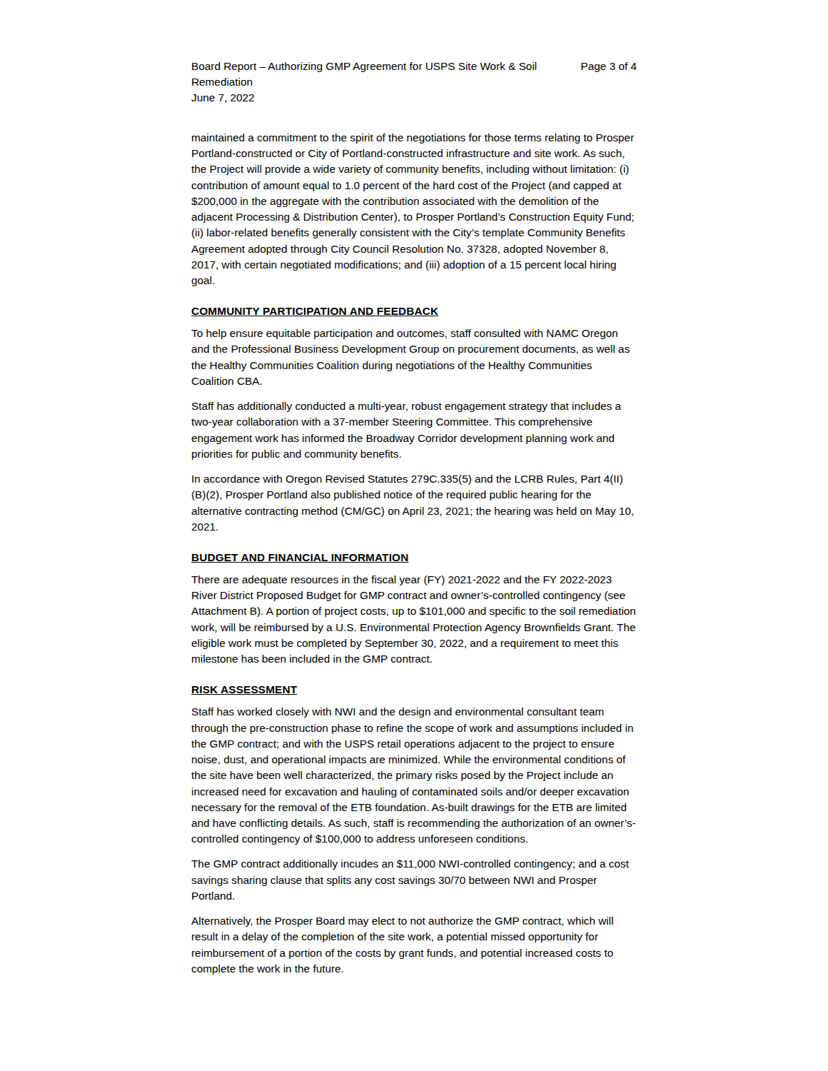Board Report – Authorizing GMP Agreement for USPS Site Work & Soil Remediation June 7, 2022
Page 3 of 4
maintained a commitment to the spirit of the negotiations for those terms relating to Prosper Portland-constructed or City of Portland-constructed infrastructure and site work. As such, the Project will provide a wide variety of community benefits, including without limitation: (i) contribution of amount equal to 1.0 percent of the hard cost of the Project (and capped at $200,000 in the aggregate with the contribution associated with the demolition of the adjacent Processing & Distribution Center), to Prosper Portland’s Construction Equity Fund; (ii) labor-related benefits generally consistent with the City’s template Community Benefits Agreement adopted through City Council Resolution No. 37328, adopted November 8, 2017, with certain negotiated modifications; and (iii) adoption of a 15 percent local hiring goal.
Community Participation and Feedback
To help ensure equitable participation and outcomes, staff consulted with NAMC Oregon and the Professional Business Development Group on procurement documents, as well as the Healthy Communities Coalition during negotiations of the Healthy Communities Coalition CBA.
Staff has additionally conducted a multi-year, robust engagement strategy that includes a two-year collaboration with a 37-member Steering Committee. This comprehensive engagement work has informed the Broadway Corridor development planning work and priorities for public and community benefits.
In accordance with Oregon Revised Statutes 279C.335(5) and the LCRB Rules, Part 4(II)(B)(2), Prosper Portland also published notice of the required public hearing for the alternative contracting method (CM/GC) on April 23, 2021; the hearing was held on May 10, 2021.
Budget and Financial Information
There are adequate resources in the fiscal year (FY) 2021-2022 and the FY 2022-2023 River District Proposed Budget for GMP contract and owner’s-controlled contingency (see Attachment B). A portion of project costs, up to $101,000 and specific to the soil remediation work, will be reimbursed by a U.S. Environmental Protection Agency Brownfields Grant. The eligible work must be completed by September 30, 2022, and a requirement to meet this milestone has been included in the GMP contract.
Risk Assessment
Staff has worked closely with NWI and the design and environmental consultant team through the pre-construction phase to refine the scope of work and assumptions included in the GMP contract; and with the USPS retail operations adjacent to the project to ensure noise, dust, and operational impacts are minimized. While the environmental conditions of the site have been well characterized, the primary risks posed by the Project include an increased need for excavation and hauling of contaminated soils and/or deeper excavation necessary for the removal of the ETB foundation. As-built drawings for the ETB are limited and have conflicting details. As such, staff is recommending the authorization of an owner’s-controlled contingency of $100,000 to address unforeseen conditions.
The GMP contract additionally incudes an $11,000 NWI-controlled contingency; and a cost savings sharing clause that splits any cost savings 30/70 between NWI and Prosper Portland.
Alternatively, the Prosper Board may elect to not authorize the GMP contract, which will result in a delay of the completion of the site work, a potential missed opportunity for reimbursement of a portion of the costs by grant funds, and potential increased costs to complete the work in the future.